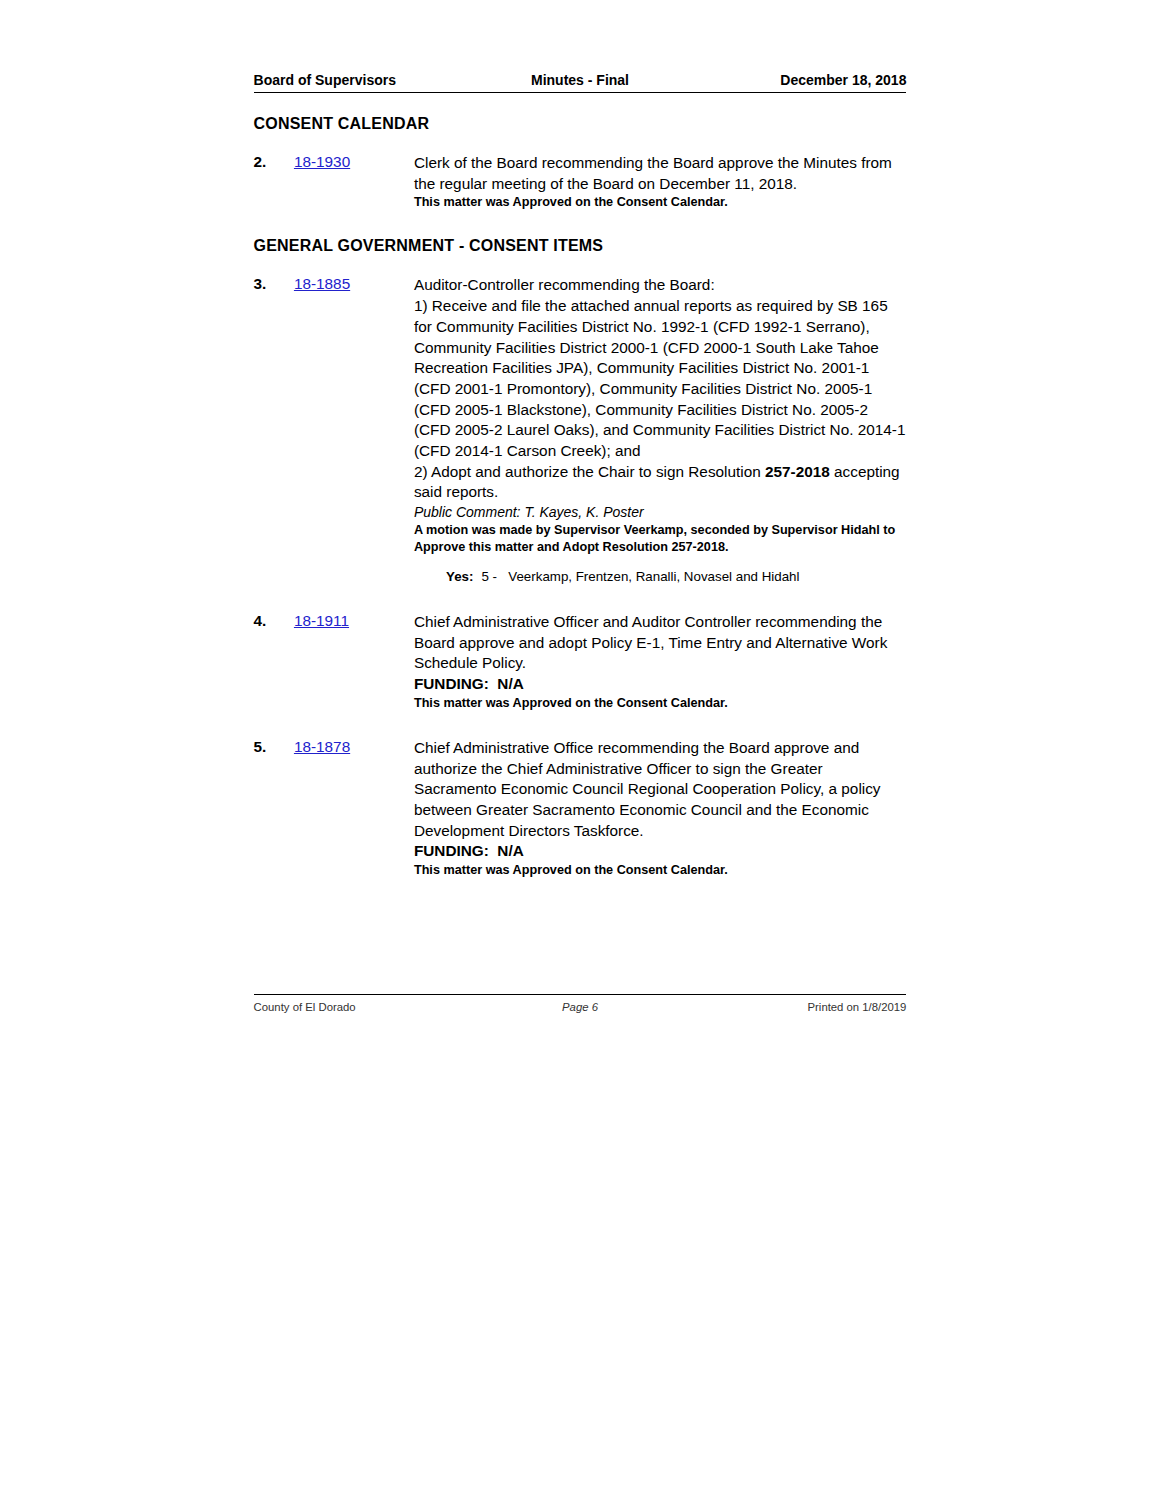Board of Supervisors
Minutes - Final
December 18, 2018
CONSENT CALENDAR
2.
18-1930
Clerk of the Board recommending the Board approve the Minutes from the regular meeting of the Board on December 11, 2018.
This matter was Approved on the Consent Calendar.
GENERAL GOVERNMENT - CONSENT ITEMS
3.
18-1885
Auditor-Controller recommending the Board:
1) Receive and file the attached annual reports as required by SB 165 for Community Facilities District No. 1992-1 (CFD 1992-1 Serrano), Community Facilities District 2000-1 (CFD 2000-1 South Lake Tahoe Recreation Facilities JPA), Community Facilities District No. 2001-1 (CFD 2001-1 Promontory), Community Facilities District No. 2005-1 (CFD 2005-1 Blackstone), Community Facilities District No. 2005-2 (CFD 2005-2 Laurel Oaks), and Community Facilities District No. 2014-1 (CFD 2014-1 Carson Creek); and
2) Adopt and authorize the Chair to sign Resolution 257-2018 accepting said reports.
Public Comment: T. Kayes, K. Poster
A motion was made by Supervisor Veerkamp, seconded by Supervisor Hidahl to Approve this matter and Adopt Resolution 257-2018.
Yes:
5 -
Veerkamp, Frentzen, Ranalli, Novasel and Hidahl
4.
18-1911
Chief Administrative Officer and Auditor Controller recommending the Board approve and adopt Policy E-1, Time Entry and Alternative Work Schedule Policy.
FUNDING: N/A
This matter was Approved on the Consent Calendar.
5.
18-1878
Chief Administrative Office recommending the Board approve and authorize the Chief Administrative Officer to sign the Greater Sacramento Economic Council Regional Cooperation Policy, a policy between Greater Sacramento Economic Council and the Economic Development Directors Taskforce.
FUNDING: N/A
This matter was Approved on the Consent Calendar.
County of El Dorado
Page 6
Printed on 1/8/2019